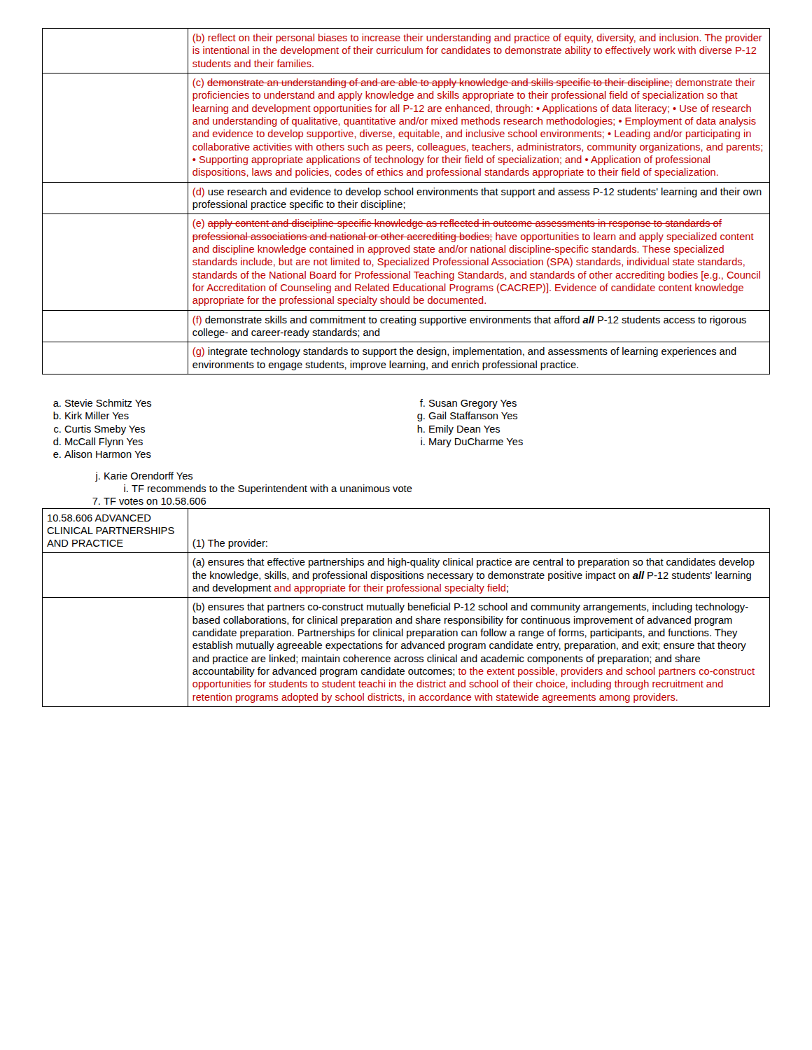| | (b) reflect on their personal biases to increase their understanding and practice of equity, diversity, and inclusion. The provider is intentional in the development of their curriculum for candidates to demonstrate ability to effectively work with diverse P-12 students and their families. |
| | (c) demonstrate an understanding of and are able to apply knowledge and skills specific to their discipline; demonstrate their proficiencies to understand and apply knowledge and skills appropriate to their professional field of specialization so that learning and development opportunities for all P-12 are enhanced, through: • Applications of data literacy; • Use of research and understanding of qualitative, quantitative and/or mixed methods research methodologies; • Employment of data analysis and evidence to develop supportive, diverse, equitable, and inclusive school environments; • Leading and/or participating in collaborative activities with others such as peers, colleagues, teachers, administrators, community organizations, and parents; • Supporting appropriate applications of technology for their field of specialization; and • Application of professional dispositions, laws and policies, codes of ethics and professional standards appropriate to their field of specialization. |
| | (d) use research and evidence to develop school environments that support and assess P-12 students' learning and their own professional practice specific to their discipline; |
| | (e) apply content and discipline-specific knowledge as reflected in outcome assessments in response to standards of professional associations and national or other accrediting bodies; have opportunities to learn and apply specialized content and discipline knowledge contained in approved state and/or national discipline-specific standards. These specialized standards include, but are not limited to, Specialized Professional Association (SPA) standards, individual state standards, standards of the National Board for Professional Teaching Standards, and standards of other accrediting bodies [e.g., Council for Accreditation of Counseling and Related Educational Programs (CACREP)]. Evidence of candidate content knowledge appropriate for the professional specialty should be documented. |
| | (f) demonstrate skills and commitment to creating supportive environments that afford all P-12 students access to rigorous college- and career-ready standards; and |
| | (g) integrate technology standards to support the design, implementation, and assessments of learning experiences and environments to engage students, improve learning, and enrich professional practice. |
| Stevie Schmitz Yes Kirk Miller Yes Curtis Smeby Yes McCall Flynn Yes Alison Harmon Yes | Susan Gregory Yes Gail Staffanson Yes Emily Dean Yes Mary DuCharme Yes |
Karie Orendorff Yes
TF recommends to the Superintendent with a unanimous vote
TF votes on 10.58.606
| 10.58.606 ADVANCED CLINICAL PARTNERSHIPS AND PRACTICE | (1) The provider: |
| | (a) ensures that effective partnerships and high-quality clinical practice are central to preparation so that candidates develop the knowledge, skills, and professional dispositions necessary to demonstrate positive impact on all P-12 students' learning and development and appropriate for their professional specialty field ; |
| | (b) ensures that partners co-construct mutually beneficial P-12 school and community arrangements, including technology-based collaborations, for clinical preparation and share responsibility for continuous improvement of advanced program candidate preparation. Partnerships for clinical preparation can follow a range of forms, participants, and functions. They establish mutually agreeable expectations for advanced program candidate entry, preparation, and exit; ensure that theory and practice are linked; maintain coherence across clinical and academic components of preparation; and share accountability for advanced program candidate outcomes; to the extent possible, providers and school partners co-construct opportunities for students to student teachi in the district and school of their choice, including through recruitment and retention programs adopted by school districts, in accordance with statewide agreements among providers. |